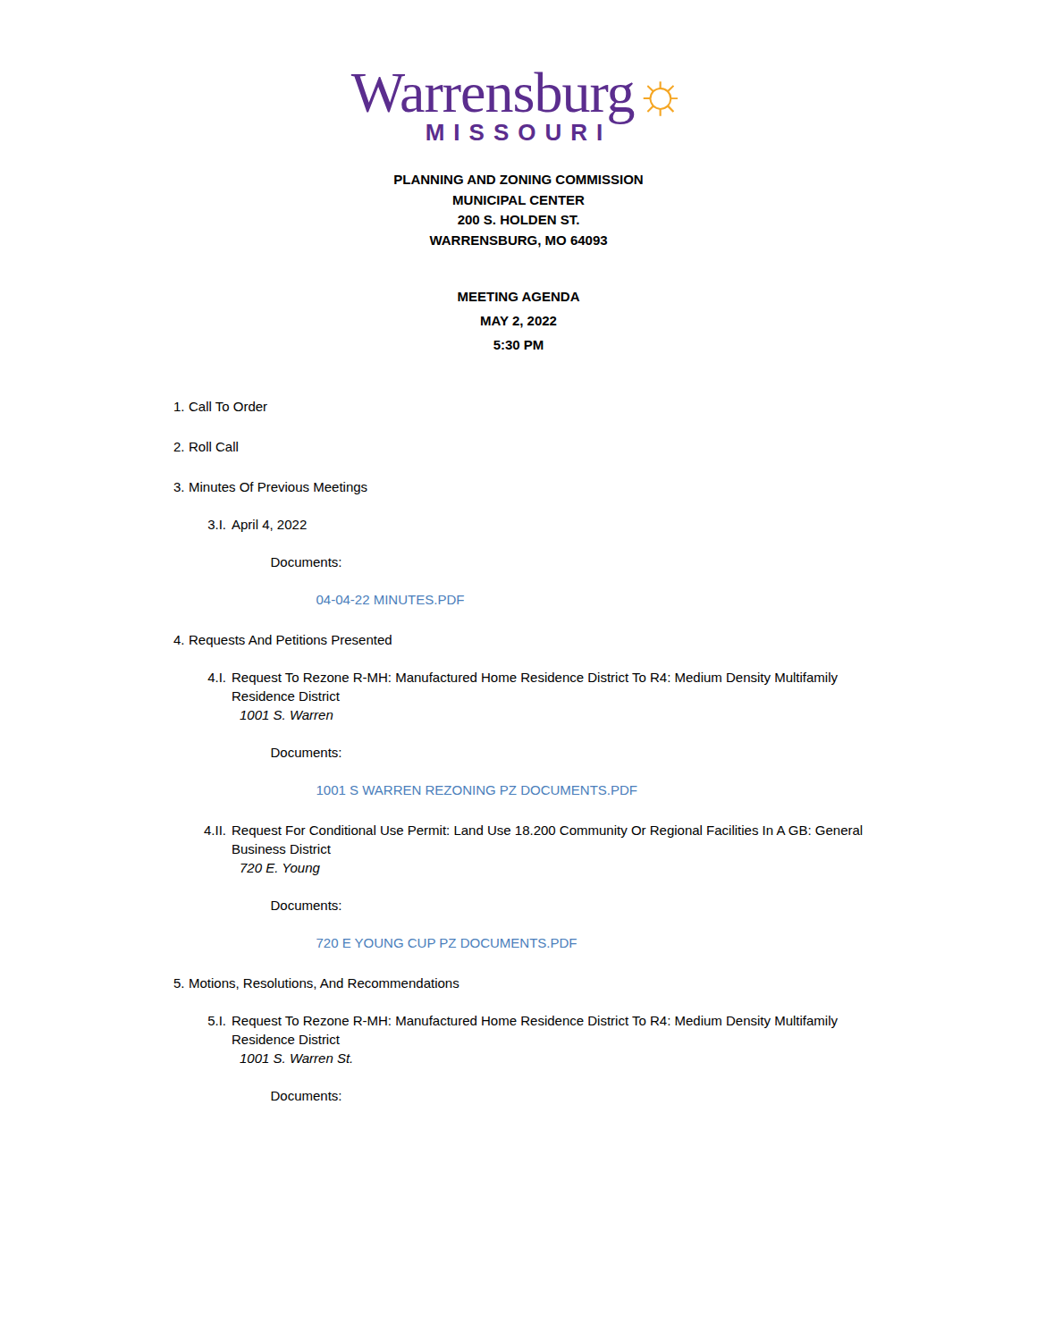Warrensburg☼
MISSOURI
PLANNING AND ZONING COMMISSION
MUNICIPAL CENTER
200 S. HOLDEN ST.
WARRENSBURG, MO 64093
MEETING AGENDA
MAY 2, 2022
5:30 PM
Call To Order
Roll Call
Minutes Of Previous Meetings
3.I. April 4, 2022
Documents:
04-04-22 MINUTES.PDF
Requests And Petitions Presented
4.I. Request To Rezone R-MH: Manufactured Home Residence District To R4: Medium Density Multifamily Residence District 1001 S. Warren
Documents:
1001 S WARREN REZONING PZ DOCUMENTS.PDF
4.II. Request For Conditional Use Permit: Land Use 18.200 Community Or Regional Facilities In A GB: General Business District 720 E. Young
Documents:
720 E YOUNG CUP PZ DOCUMENTS.PDF
Motions, Resolutions, And Recommendations
5.I. Request To Rezone R-MH: Manufactured Home Residence District To R4: Medium Density Multifamily Residence District 1001 S. Warren St.
Documents: